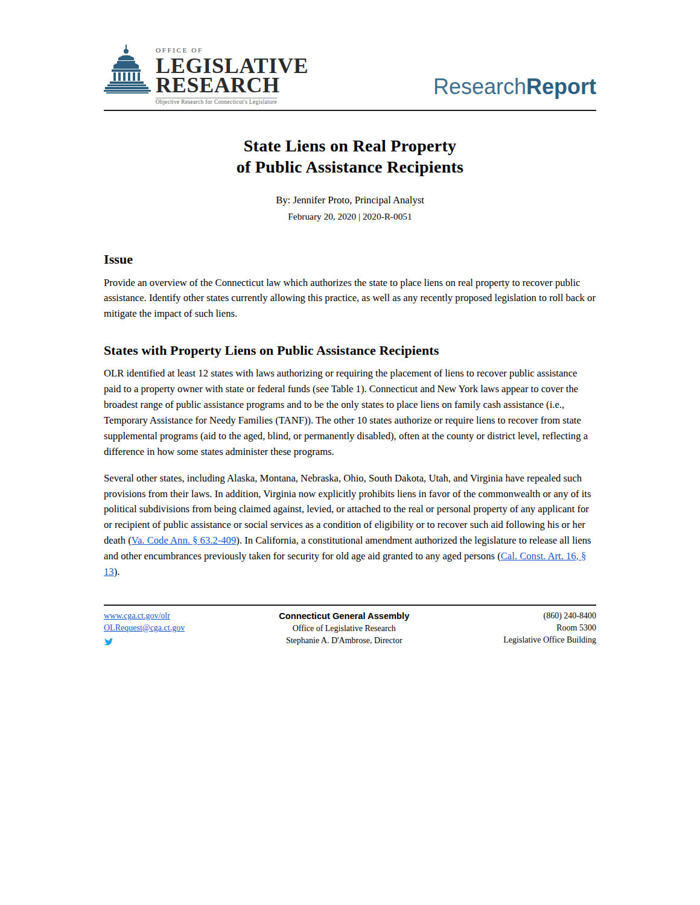Office of
LEGISLATIVE RESEARCH
Objective Research for Connecticut's Legislature
ResearchReport
State Liens on Real Property
of Public Assistance Recipients
By: Jennifer Proto, Principal Analyst
February 20, 2020 | 2020-R-0051
Issue
Provide an overview of the Connecticut law which authorizes the state to place liens on real property to recover public assistance. Identify other states currently allowing this practice, as well as any recently proposed legislation to roll back or mitigate the impact of such liens.
States with Property Liens on Public Assistance Recipients
OLR identified at least 12 states with laws authorizing or requiring the placement of liens to recover public assistance paid to a property owner with state or federal funds (see Table 1). Connecticut and New York laws appear to cover the broadest range of public assistance programs and to be the only states to place liens on family cash assistance (i.e., Temporary Assistance for Needy Families (TANF)). The other 10 states authorize or require liens to recover from state supplemental programs (aid to the aged, blind, or permanently disabled), often at the county or district level, reflecting a difference in how some states administer these programs.
Several other states, including Alaska, Montana, Nebraska, Ohio, South Dakota, Utah, and Virginia have repealed such provisions from their laws. In addition, Virginia now explicitly prohibits liens in favor of the commonwealth or any of its political subdivisions from being claimed against, levied, or attached to the real or personal property of any applicant for or recipient of public assistance or social services as a condition of eligibility or to recover such aid following his or her death (Va. Code Ann. § 63.2-409). In California, a constitutional amendment authorized the legislature to release all liens and other encumbrances previously taken for security for old age aid granted to any aged persons (Cal. Const. Art. 16, § 13).
www.cga.ct.gov/olr
OLRequest@cga.ct.gov
Connecticut General Assembly
Office of Legislative Research
Stephanie A. D'Ambrose, Director
(860) 240-8400
Room 5300
Legislative Office Building